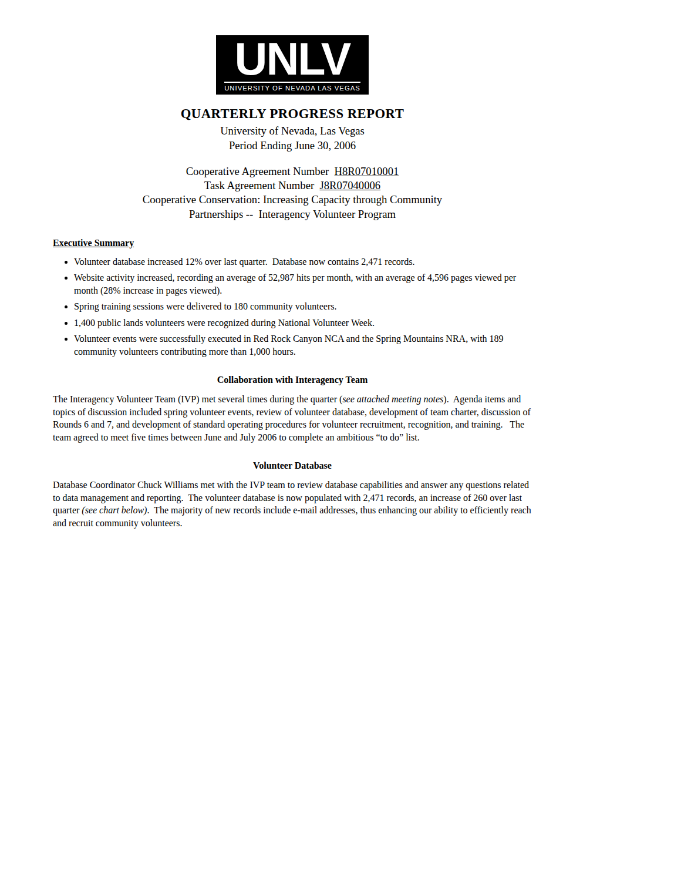UNLV UNIVERSITY OF NEVADA LAS VEGAS
QUARTERLY PROGRESS REPORT
University of Nevada, Las Vegas
Period Ending June 30, 2006
Cooperative Agreement Number H8R07010001
Task Agreement Number J8R07040006
Cooperative Conservation: Increasing Capacity through Community
Partnerships -- Interagency Volunteer Program
Executive Summary
Volunteer database increased 12% over last quarter. Database now contains 2,471 records.
Website activity increased, recording an average of 52,987 hits per month, with an average of 4,596 pages viewed per month (28% increase in pages viewed).
Spring training sessions were delivered to 180 community volunteers.
1,400 public lands volunteers were recognized during National Volunteer Week.
Volunteer events were successfully executed in Red Rock Canyon NCA and the Spring Mountains NRA, with 189 community volunteers contributing more than 1,000 hours.
Collaboration with Interagency Team
The Interagency Volunteer Team (IVP) met several times during the quarter (see attached meeting notes). Agenda items and topics of discussion included spring volunteer events, review of volunteer database, development of team charter, discussion of Rounds 6 and 7, and development of standard operating procedures for volunteer recruitment, recognition, and training. The team agreed to meet five times between June and July 2006 to complete an ambitious “to do” list.
Volunteer Database
Database Coordinator Chuck Williams met with the IVP team to review database capabilities and answer any questions related to data management and reporting. The volunteer database is now populated with 2,471 records, an increase of 260 over last quarter (see chart below). The majority of new records include e-mail addresses, thus enhancing our ability to efficiently reach and recruit community volunteers.